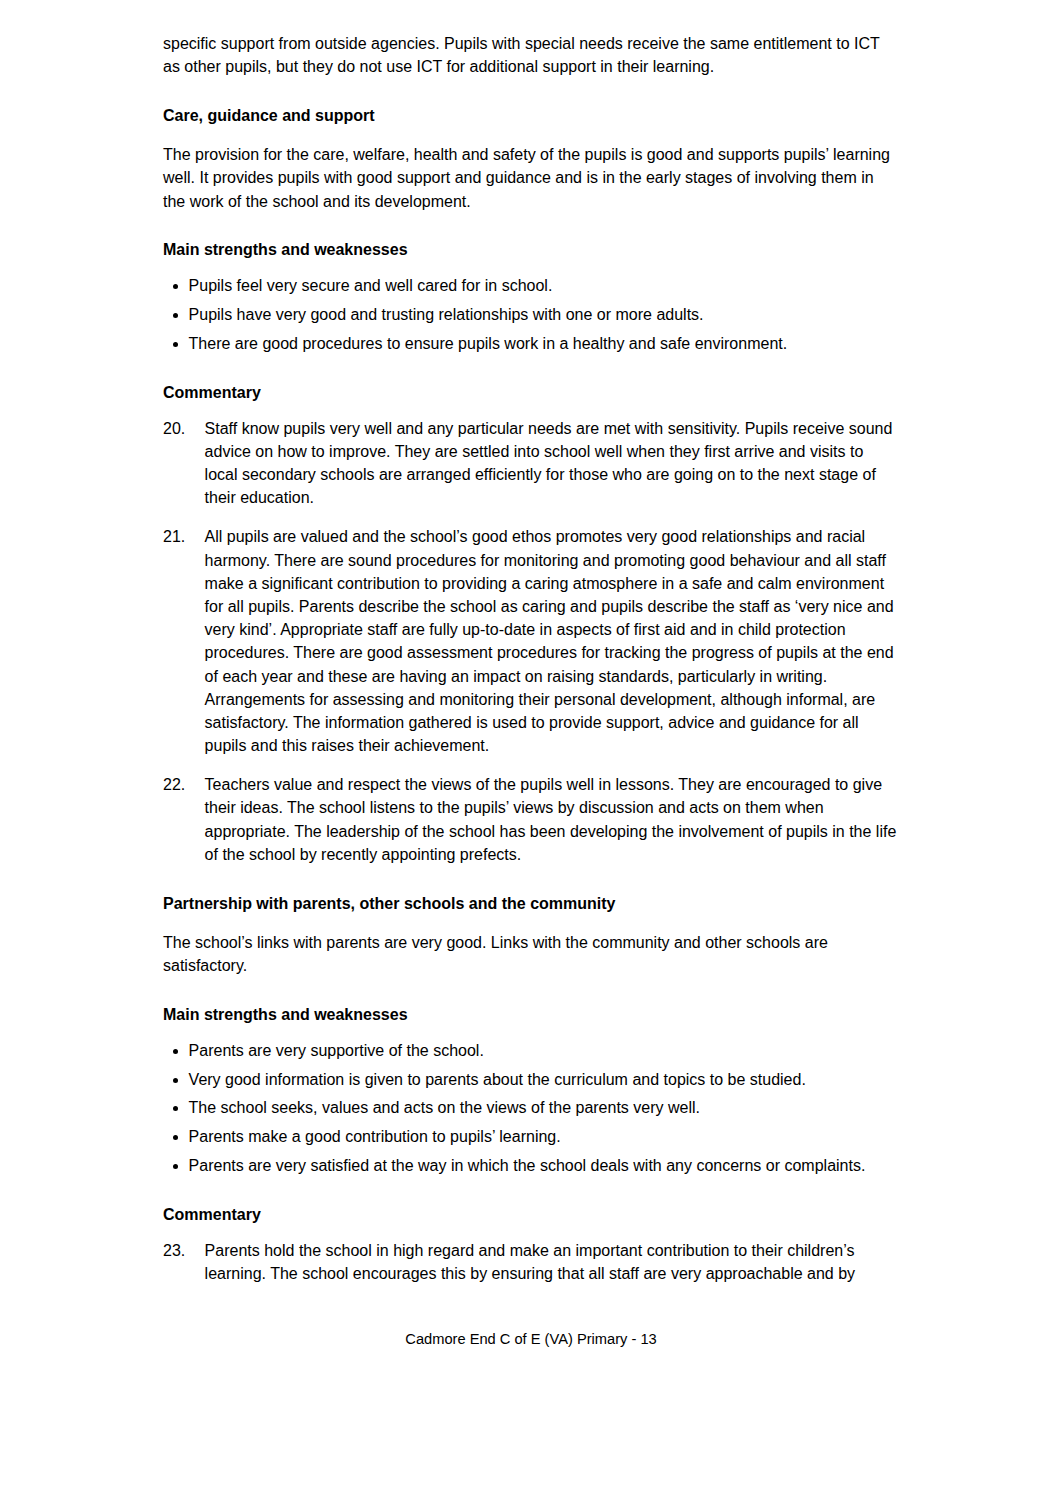specific support from outside agencies. Pupils with special needs receive the same entitlement to ICT as other pupils, but they do not use ICT for additional support in their learning.
Care, guidance and support
The provision for the care, welfare, health and safety of the pupils is good and supports pupils’ learning well. It provides pupils with good support and guidance and is in the early stages of involving them in the work of the school and its development.
Main strengths and weaknesses
Pupils feel very secure and well cared for in school.
Pupils have very good and trusting relationships with one or more adults.
There are good procedures to ensure pupils work in a healthy and safe environment.
Commentary
20. Staff know pupils very well and any particular needs are met with sensitivity. Pupils receive sound advice on how to improve. They are settled into school well when they first arrive and visits to local secondary schools are arranged efficiently for those who are going on to the next stage of their education.
21. All pupils are valued and the school’s good ethos promotes very good relationships and racial harmony. There are sound procedures for monitoring and promoting good behaviour and all staff make a significant contribution to providing a caring atmosphere in a safe and calm environment for all pupils. Parents describe the school as caring and pupils describe the staff as ‘very nice and very kind’. Appropriate staff are fully up-to-date in aspects of first aid and in child protection procedures. There are good assessment procedures for tracking the progress of pupils at the end of each year and these are having an impact on raising standards, particularly in writing. Arrangements for assessing and monitoring their personal development, although informal, are satisfactory. The information gathered is used to provide support, advice and guidance for all pupils and this raises their achievement.
22. Teachers value and respect the views of the pupils well in lessons. They are encouraged to give their ideas. The school listens to the pupils’ views by discussion and acts on them when appropriate. The leadership of the school has been developing the involvement of pupils in the life of the school by recently appointing prefects.
Partnership with parents, other schools and the community
The school’s links with parents are very good. Links with the community and other schools are satisfactory.
Main strengths and weaknesses
Parents are very supportive of the school.
Very good information is given to parents about the curriculum and topics to be studied.
The school seeks, values and acts on the views of the parents very well.
Parents make a good contribution to pupils’ learning.
Parents are very satisfied at the way in which the school deals with any concerns or complaints.
Commentary
23. Parents hold the school in high regard and make an important contribution to their children’s learning. The school encourages this by ensuring that all staff are very approachable and by
Cadmore End C of E (VA) Primary - 13